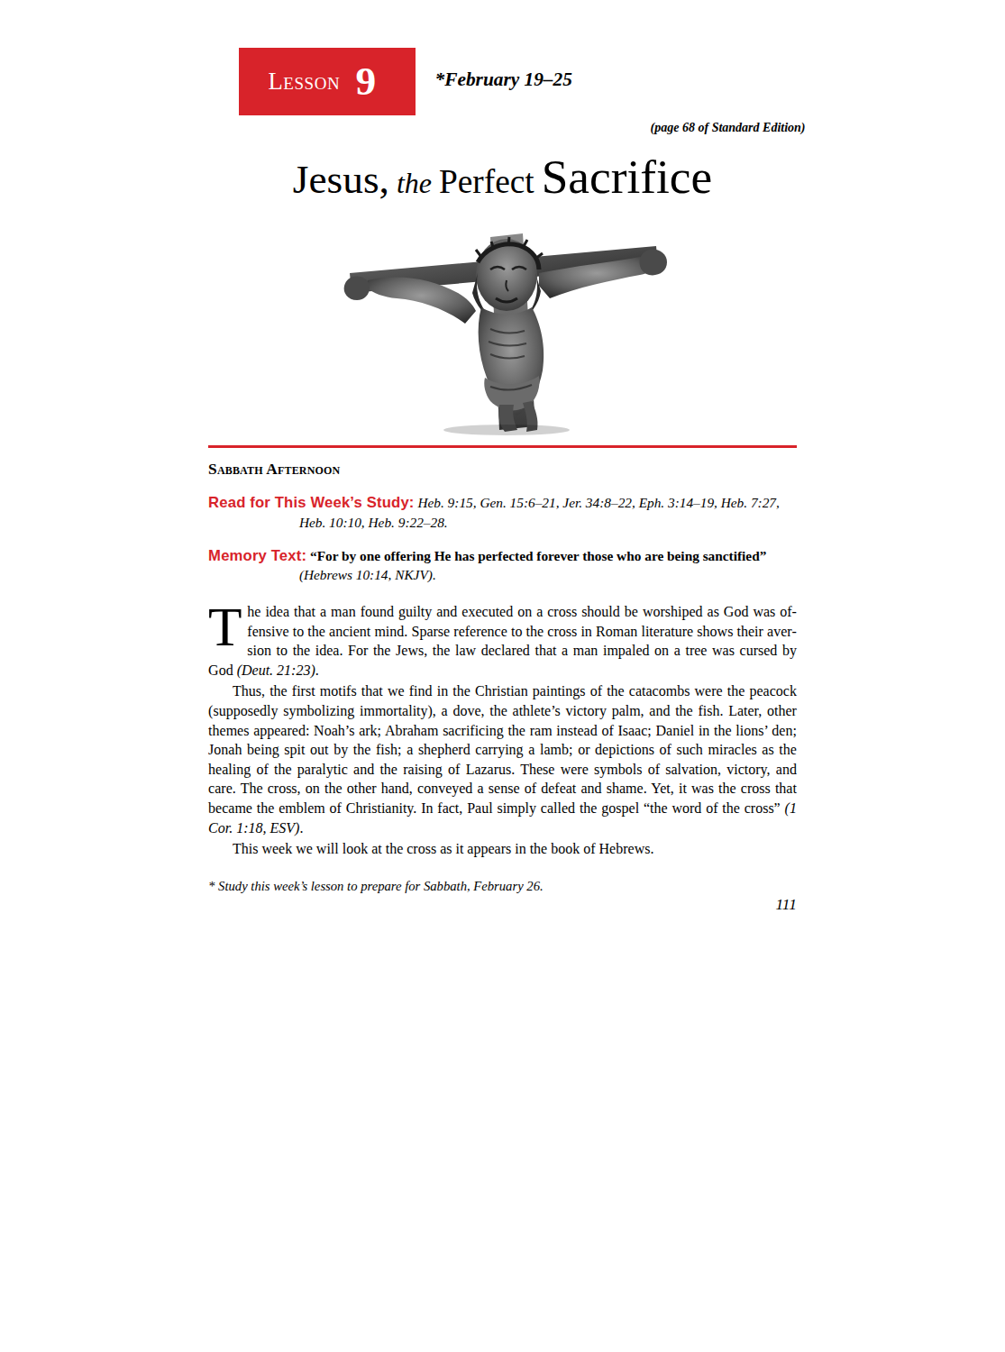Lesson 9
*February 19–25
(page 68 of Standard Edition)
Jesus, the Perfect Sacrifice
Sabbath Afternoon
Read for This Week’s Study: Heb. 9:15, Gen. 15:6–21, Jer. 34:8–22, Eph. 3:14–19, Heb. 7:27, Heb. 10:10, Heb. 9:22–28.
Memory Text: “For by one offering He has perfected forever those who are being sanctified” (Hebrews 10:14, NKJV).
The idea that a man found guilty and executed on a cross should be worshiped as God was offensive to the ancient mind. Sparse reference to the cross in Roman literature shows their aversion to the idea. For the Jews, the law declared that a man impaled on a tree was cursed by God (Deut. 21:23).
Thus, the first motifs that we find in the Christian paintings of the catacombs were the peacock (supposedly symbolizing immortality), a dove, the athlete’s victory palm, and the fish. Later, other themes appeared: Noah’s ark; Abraham sacrificing the ram instead of Isaac; Daniel in the lions’ den; Jonah being spit out by the fish; a shepherd carrying a lamb; or depictions of such miracles as the healing of the paralytic and the raising of Lazarus. These were symbols of salvation, victory, and care. The cross, on the other hand, conveyed a sense of defeat and shame. Yet, it was the cross that became the emblem of Christianity. In fact, Paul simply called the gospel “the word of the cross” (1 Cor. 1:18, ESV).
This week we will look at the cross as it appears in the book of Hebrews.
* Study this week’s lesson to prepare for Sabbath, February 26.
111